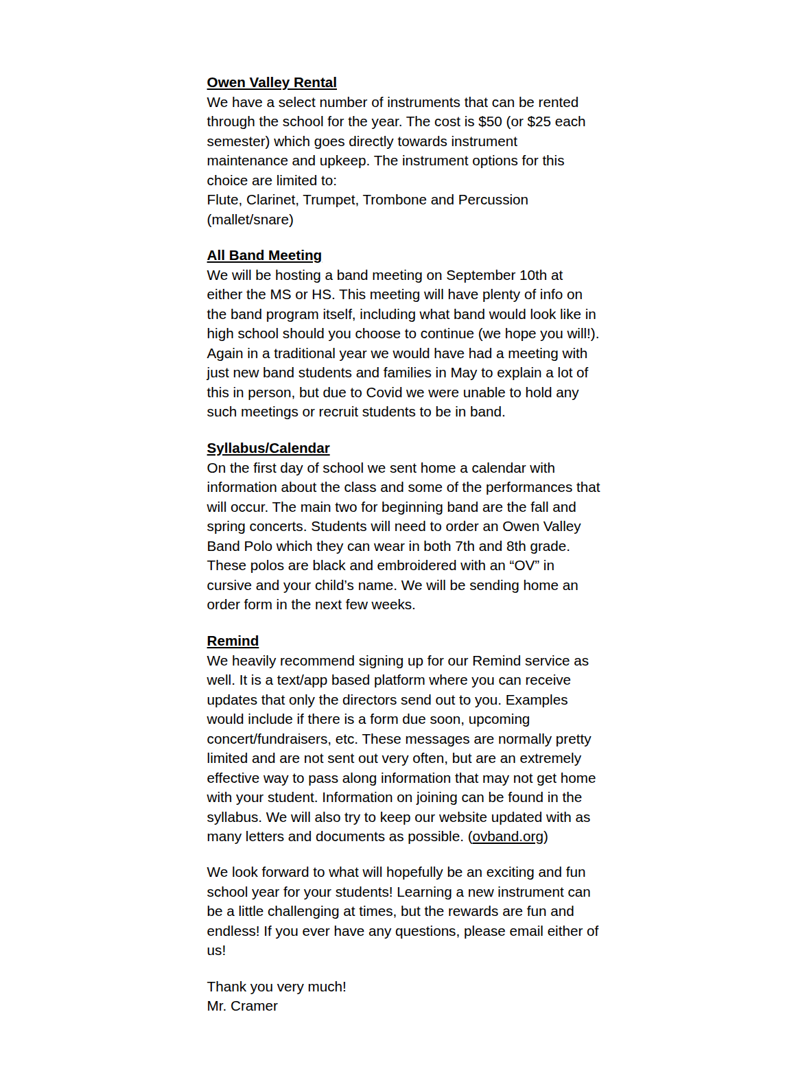Owen Valley Rental
We have a select number of instruments that can be rented through the school for the year. The cost is $50 (or $25 each semester) which goes directly towards instrument maintenance and upkeep. The instrument options for this choice are limited to:
Flute, Clarinet, Trumpet, Trombone and Percussion (mallet/snare)
All Band Meeting
We will be hosting a band meeting on September 10th at either the MS or HS. This meeting will have plenty of info on the band program itself, including what band would look like in high school should you choose to continue (we hope you will!). Again in a traditional year we would have had a meeting with just new band students and families in May to explain a lot of this in person, but due to Covid we were unable to hold any such meetings or recruit students to be in band.
Syllabus/Calendar
On the first day of school we sent home a calendar with information about the class and some of the performances that will occur. The main two for beginning band are the fall and spring concerts. Students will need to order an Owen Valley Band Polo which they can wear in both 7th and 8th grade. These polos are black and embroidered with an “OV” in cursive and your child’s name. We will be sending home an order form in the next few weeks.
Remind
We heavily recommend signing up for our Remind service as well. It is a text/app based platform where you can receive updates that only the directors send out to you. Examples would include if there is a form due soon, upcoming concert/fundraisers, etc. These messages are normally pretty limited and are not sent out very often, but are an extremely effective way to pass along information that may not get home with your student. Information on joining can be found in the syllabus. We will also try to keep our website updated with as many letters and documents as possible. (ovband.org)
We look forward to what will hopefully be an exciting and fun school year for your students! Learning a new instrument can be a little challenging at times, but the rewards are fun and endless! If you ever have any questions, please email either of us!
Thank you very much!
Mr. Cramer